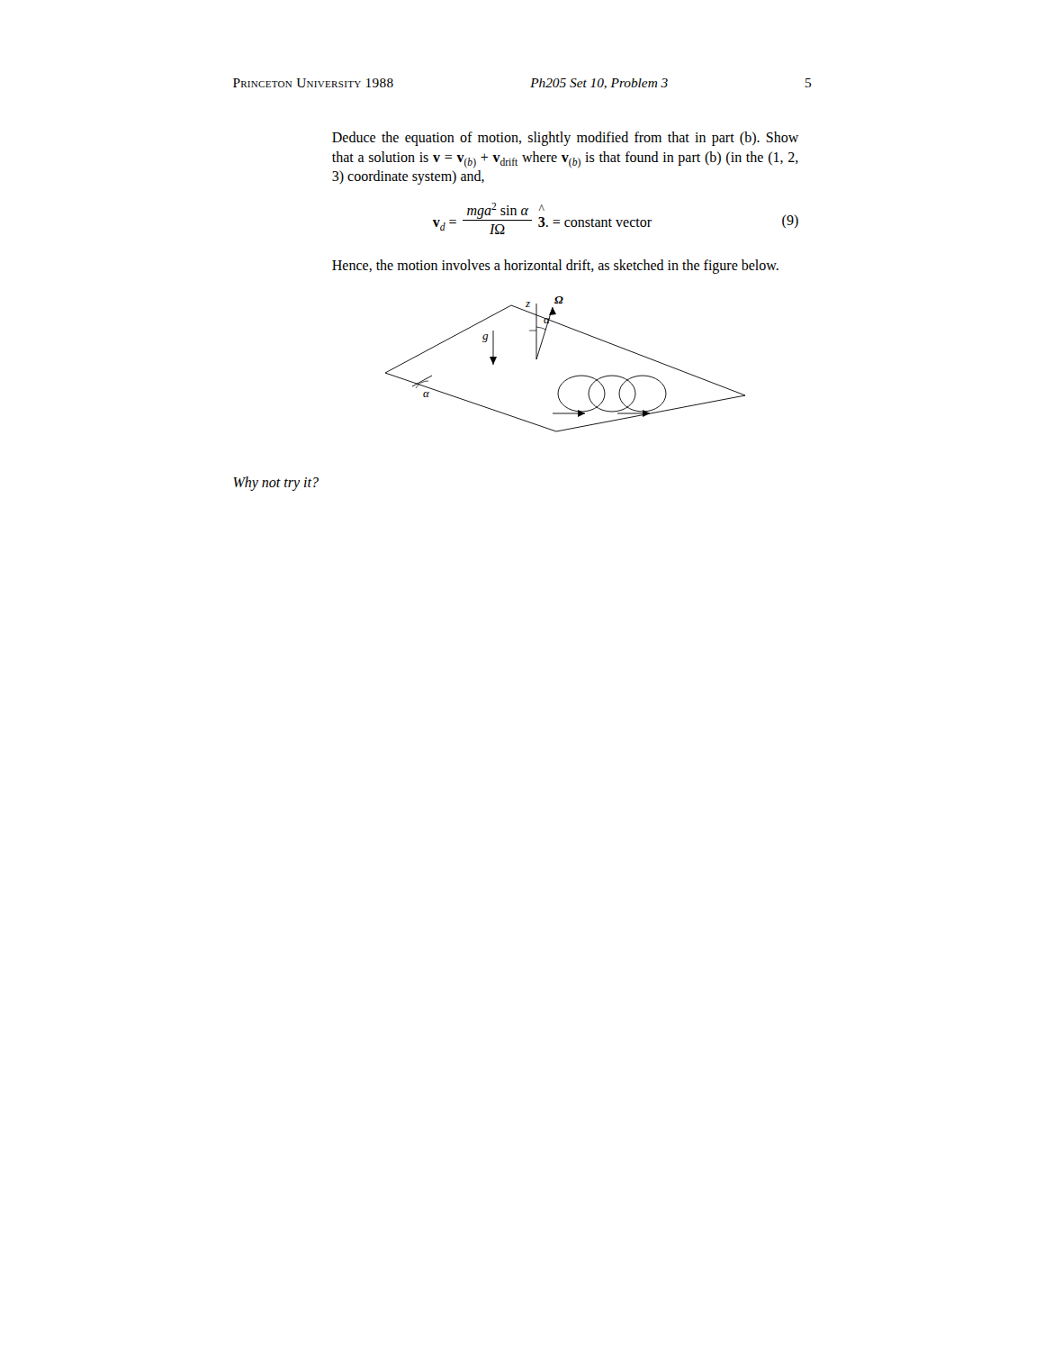Princeton University 1988
Ph205 Set 10, Problem 3
5
Deduce the equation of motion, slightly modified from that in part (b). Show that a solution is v = v(b) + vdrift where v(b) is that found in part (b) (in the (1, 2, 3) coordinate system) and,
vd = mga2 sin α IΩ ^3. = constant vector (9)
Hence, the motion involves a horizontal drift, as sketched in the figure below.
z Ω α g α
Why not try it?